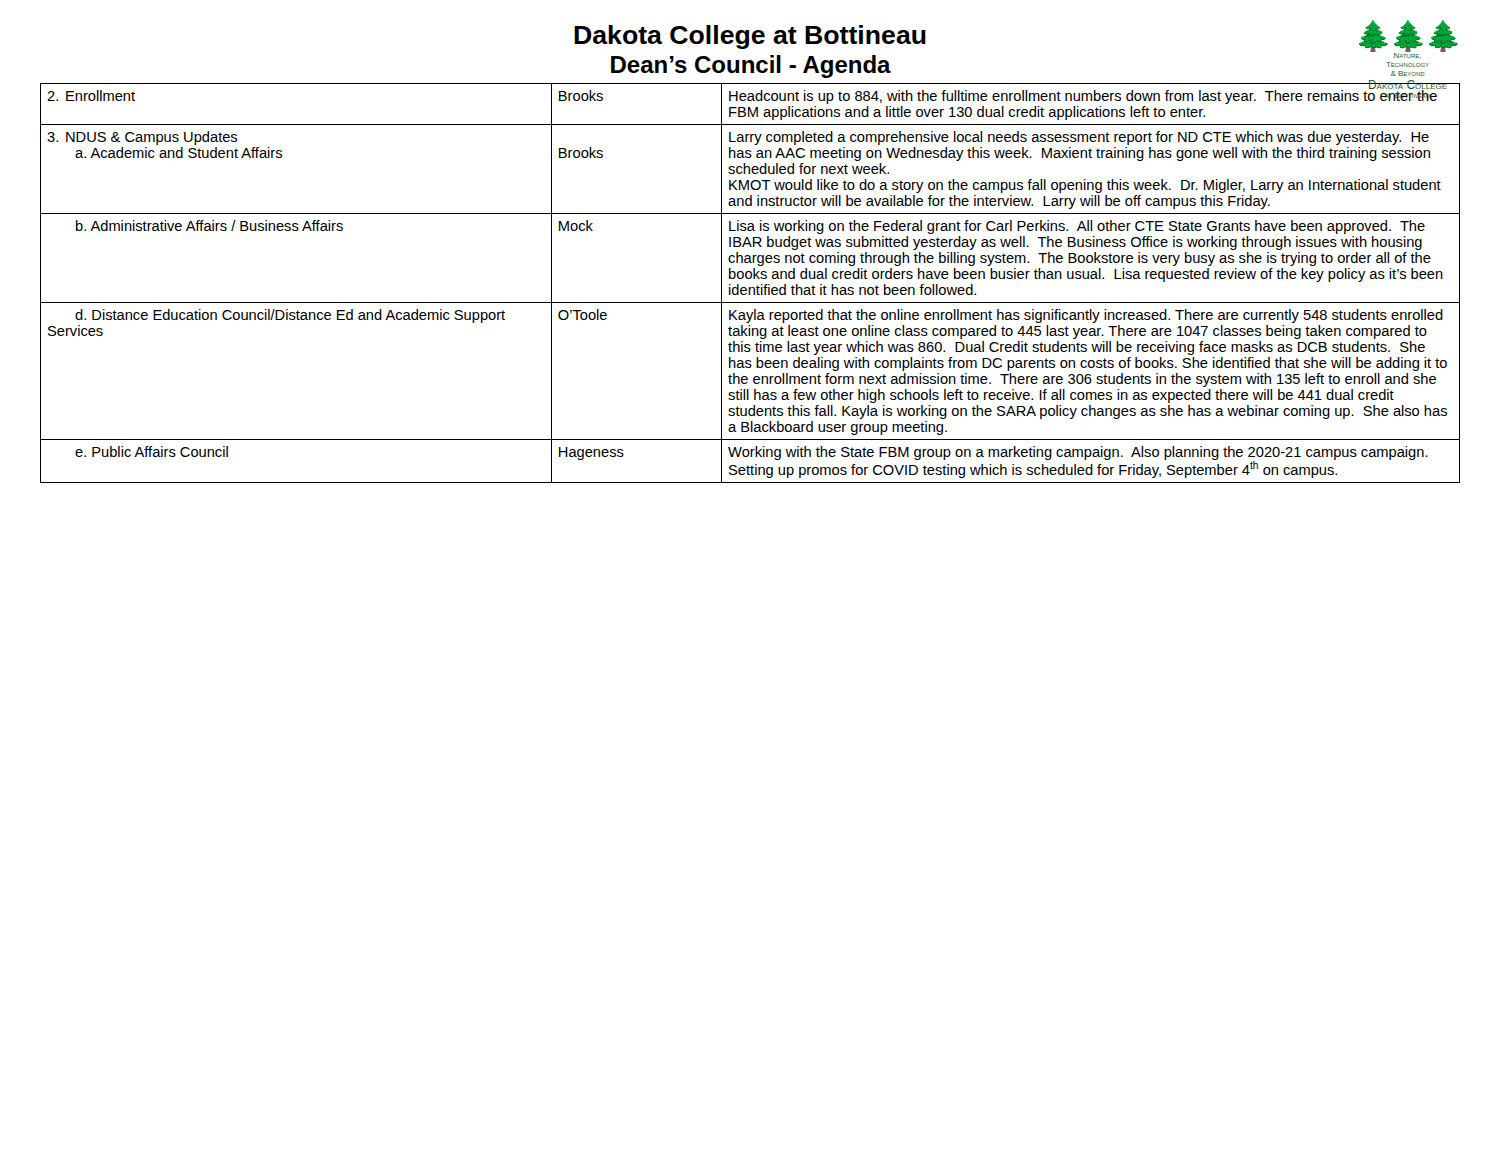🌲🌲🌲
Nature,
Technology
& Beyond
Dakota College
at Bottineau
Dakota College at Bottineau
Dean’s Council - Agenda
| 2. Enrollment | Brooks | Headcount is up to 884, with the fulltime enrollment numbers down from last year. There remains to enter the FBM applications and a little over 130 dual credit applications left to enter. |
| 3. NDUS & Campus Updates a. Academic and Student Affairs | Brooks | Larry completed a comprehensive local needs assessment report for ND CTE which was due yesterday. He has an AAC meeting on Wednesday this week. Maxient training has gone well with the third training session scheduled for next week. KMOT would like to do a story on the campus fall opening this week. Dr. Migler, Larry an International student and instructor will be available for the interview. Larry will be off campus this Friday. |
| b. Administrative Affairs / Business Affairs | Mock | Lisa is working on the Federal grant for Carl Perkins. All other CTE State Grants have been approved. The IBAR budget was submitted yesterday as well. The Business Office is working through issues with housing charges not coming through the billing system. The Bookstore is very busy as she is trying to order all of the books and dual credit orders have been busier than usual. Lisa requested review of the key policy as it’s been identified that it has not been followed. |
| d. Distance Education Council/Distance Ed and Academic Support Services | O’Toole | Kayla reported that the online enrollment has significantly increased. There are currently 548 students enrolled taking at least one online class compared to 445 last year. There are 1047 classes being taken compared to this time last year which was 860. Dual Credit students will be receiving face masks as DCB students. She has been dealing with complaints from DC parents on costs of books. She identified that she will be adding it to the enrollment form next admission time. There are 306 students in the system with 135 left to enroll and she still has a few other high schools left to receive. If all comes in as expected there will be 441 dual credit students this fall. Kayla is working on the SARA policy changes as she has a webinar coming up. She also has a Blackboard user group meeting. |
| e. Public Affairs Council | Hageness | Working with the State FBM group on a marketing campaign. Also planning the 2020-21 campus campaign. Setting up promos for COVID testing which is scheduled for Friday, September 4 th on campus. |